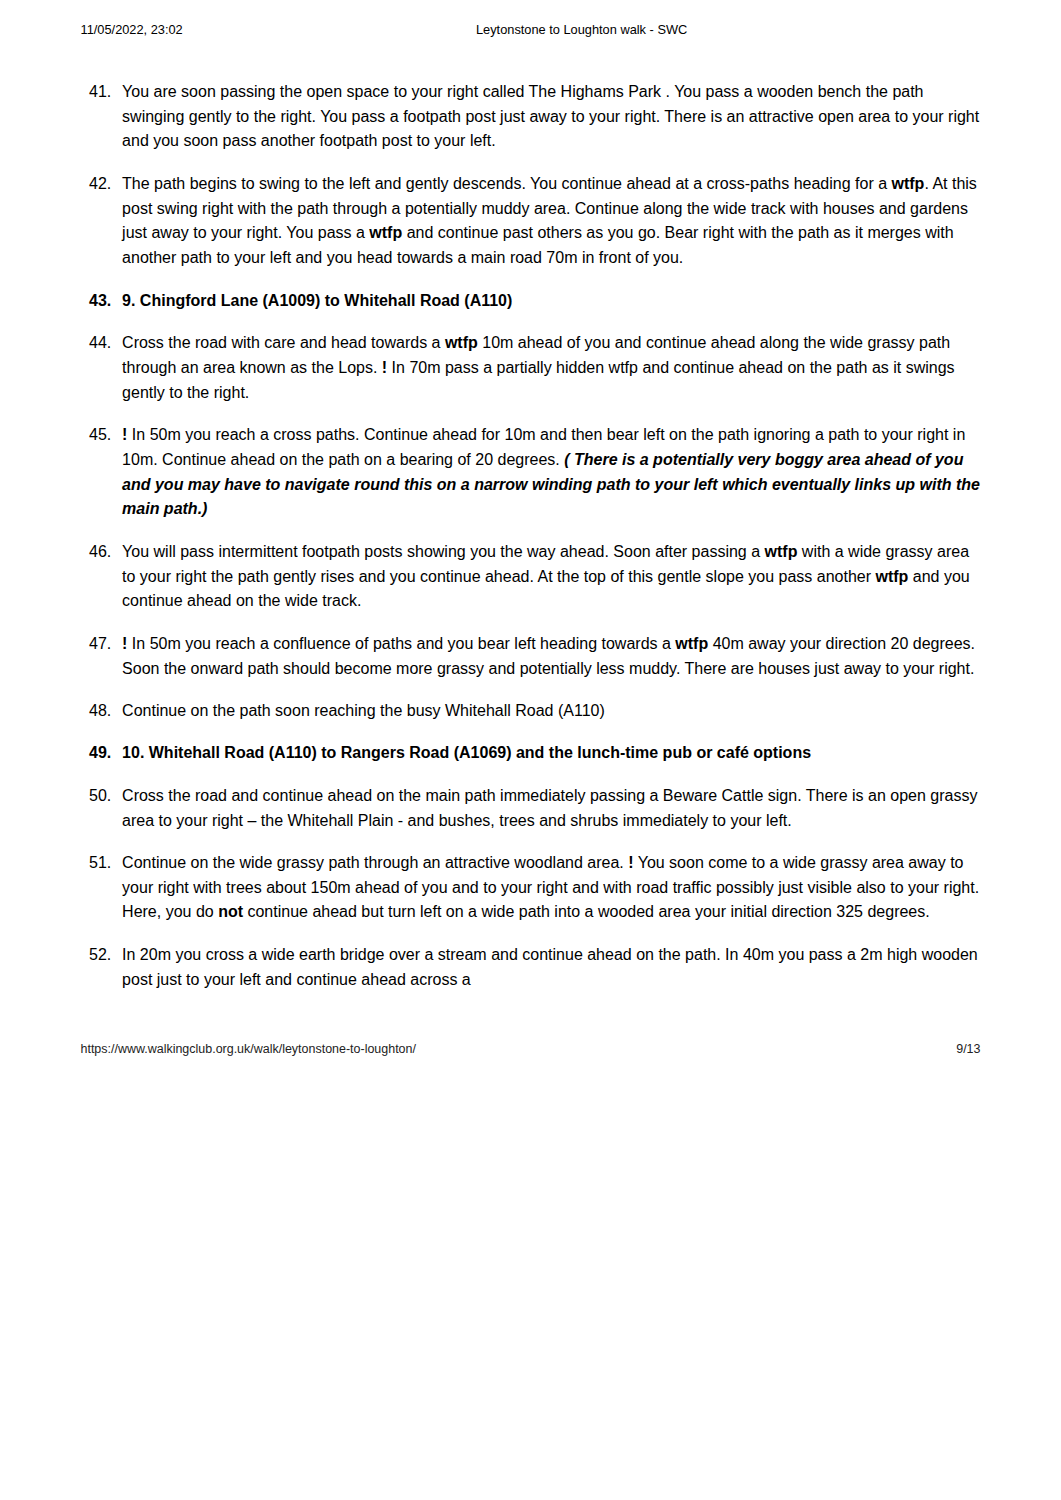11/05/2022, 23:02 Leytonstone to Loughton walk - SWC
You are soon passing the open space to your right called The Highams Park . You pass a wooden bench the path swinging gently to the right. You pass a footpath post just away to your right. There is an attractive open area to your right and you soon pass another footpath post to your left.
The path begins to swing to the left and gently descends. You continue ahead at a cross-paths heading for a wtfp. At this post swing right with the path through a potentially muddy area. Continue along the wide track with houses and gardens just away to your right. You pass a wtfp and continue past others as you go. Bear right with the path as it merges with another path to your left and you head towards a main road 70m in front of you.
9. Chingford Lane (A1009) to Whitehall Road (A110)
Cross the road with care and head towards a wtfp 10m ahead of you and continue ahead along the wide grassy path through an area known as the Lops. ! In 70m pass a partially hidden wtfp and continue ahead on the path as it swings gently to the right.
! In 50m you reach a cross paths. Continue ahead for 10m and then bear left on the path ignoring a path to your right in 10m. Continue ahead on the path on a bearing of 20 degrees. ( There is a potentially very boggy area ahead of you and you may have to navigate round this on a narrow winding path to your left which eventually links up with the main path.)
You will pass intermittent footpath posts showing you the way ahead. Soon after passing a wtfp with a wide grassy area to your right the path gently rises and you continue ahead. At the top of this gentle slope you pass another wtfp and you continue ahead on the wide track.
! In 50m you reach a confluence of paths and you bear left heading towards a wtfp 40m away your direction 20 degrees. Soon the onward path should become more grassy and potentially less muddy. There are houses just away to your right.
Continue on the path soon reaching the busy Whitehall Road (A110)
10. Whitehall Road (A110) to Rangers Road (A1069) and the lunch-time pub or café options
Cross the road and continue ahead on the main path immediately passing a Beware Cattle sign. There is an open grassy area to your right – the Whitehall Plain - and bushes, trees and shrubs immediately to your left.
Continue on the wide grassy path through an attractive woodland area. ! You soon come to a wide grassy area away to your right with trees about 150m ahead of you and to your right and with road traffic possibly just visible also to your right. Here, you do not continue ahead but turn left on a wide path into a wooded area your initial direction 325 degrees.
In 20m you cross a wide earth bridge over a stream and continue ahead on the path. In 40m you pass a 2m high wooden post just to your left and continue ahead across a
https://www.walkingclub.org.uk/walk/leytonstone-to-loughton/ 9/13